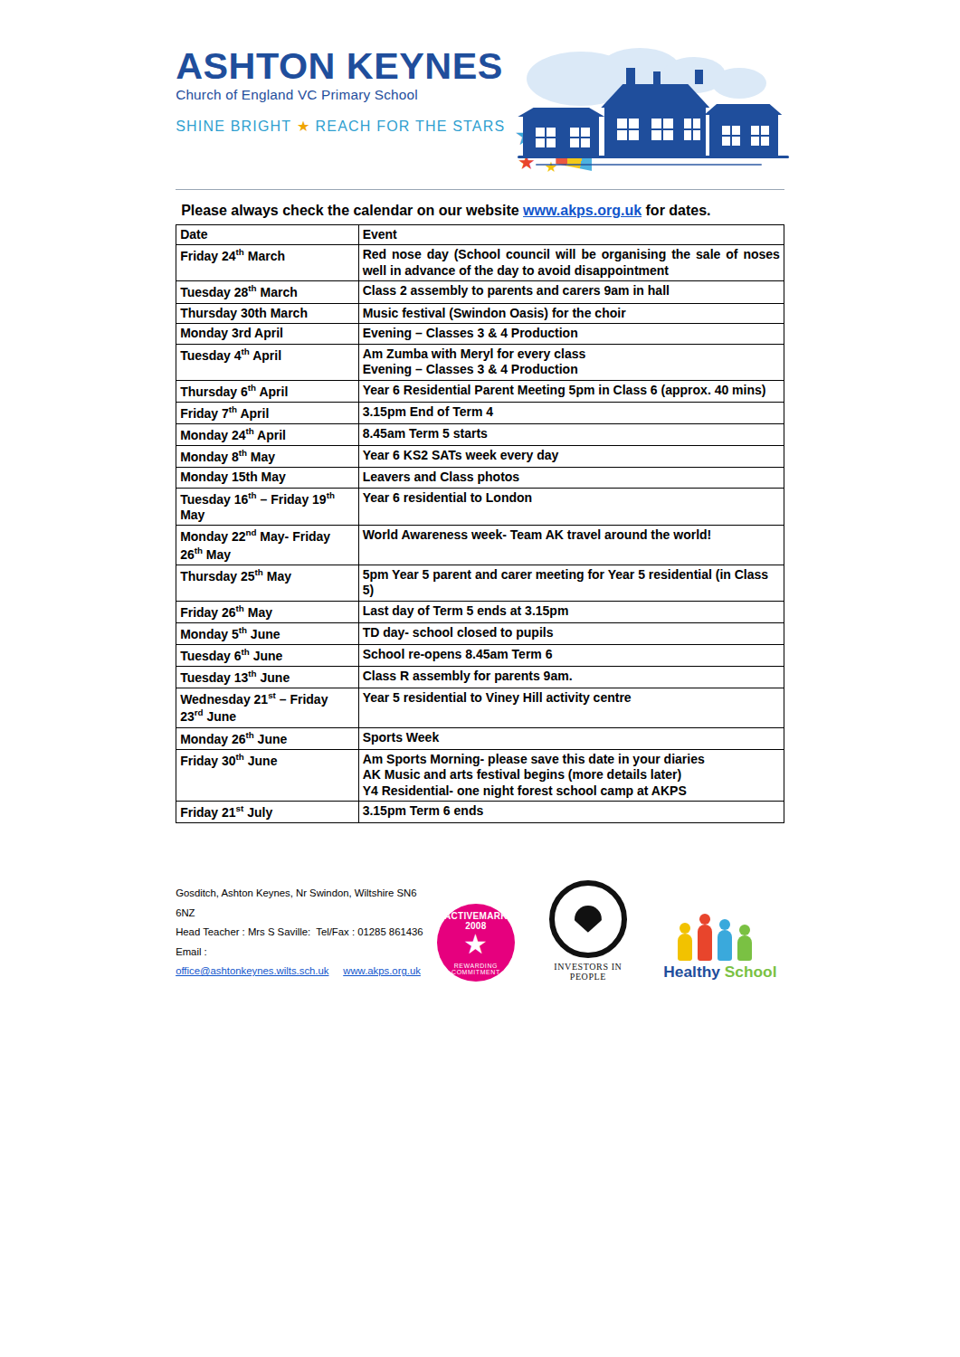ASHTON KEYNES
Church of England VC Primary School
SHINE BRIGHT ★ REACH FOR THE STARS
★ ★ ★ ★
Please always check the calendar on our website www.akps.org.uk for dates.
| Date | Event |
| --- | --- |
| Friday 24 th March | Red nose day (School council will be organising the sale of noses well in advance of the day to avoid disappointment |
| Tuesday 28 th March | Class 2 assembly to parents and carers 9am in hall |
| Thursday 30th March | Music festival (Swindon Oasis) for the choir |
| Monday 3rd April | Evening – Classes 3 & 4 Production |
| Tuesday 4 th April | Am Zumba with Meryl for every class Evening – Classes 3 & 4 Production |
| Thursday 6 th April | Year 6 Residential Parent Meeting 5pm in Class 6 (approx. 40 mins) |
| Friday 7 th April | 3.15pm End of Term 4 |
| Monday 24 th April | 8.45am Term 5 starts |
| Monday 8 th May | Year 6 KS2 SATs week every day |
| Monday 15th May | Leavers and Class photos |
| Tuesday 16 th – Friday 19 th May | Year 6 residential to London |
| Monday 22 nd May- Friday 26 th May | World Awareness week- Team AK travel around the world! |
| Thursday 25 th May | 5pm Year 5 parent and carer meeting for Year 5 residential (in Class 5) |
| Friday 26 th May | Last day of Term 5 ends at 3.15pm |
| Monday 5 th June | TD day- school closed to pupils |
| Tuesday 6 th June | School re-opens 8.45am Term 6 |
| Tuesday 13 th June | Class R assembly for parents 9am. |
| Wednesday 21 st – Friday 23 rd June | Year 5 residential to Viney Hill activity centre |
| Monday 26 th June | Sports Week |
| Friday 30 th June | Am Sports Morning- please save this date in your diaries AK Music and arts festival begins (more details later) Y4 Residential- one night forest school camp at AKPS |
| Friday 21 st July | 3.15pm Term 6 ends |
Gosditch, Ashton Keynes, Nr Swindon, Wiltshire SN6 6NZ
Head Teacher : Mrs S Saville: Tel/Fax : 01285 861436
Email : office@ashtonkeynes.wilts.sch.uk www.akps.org.uk
ACTIVEMARK 2008
★
REWARDING COMMITMENT
INVESTORS IN PEOPLE
Healthy School